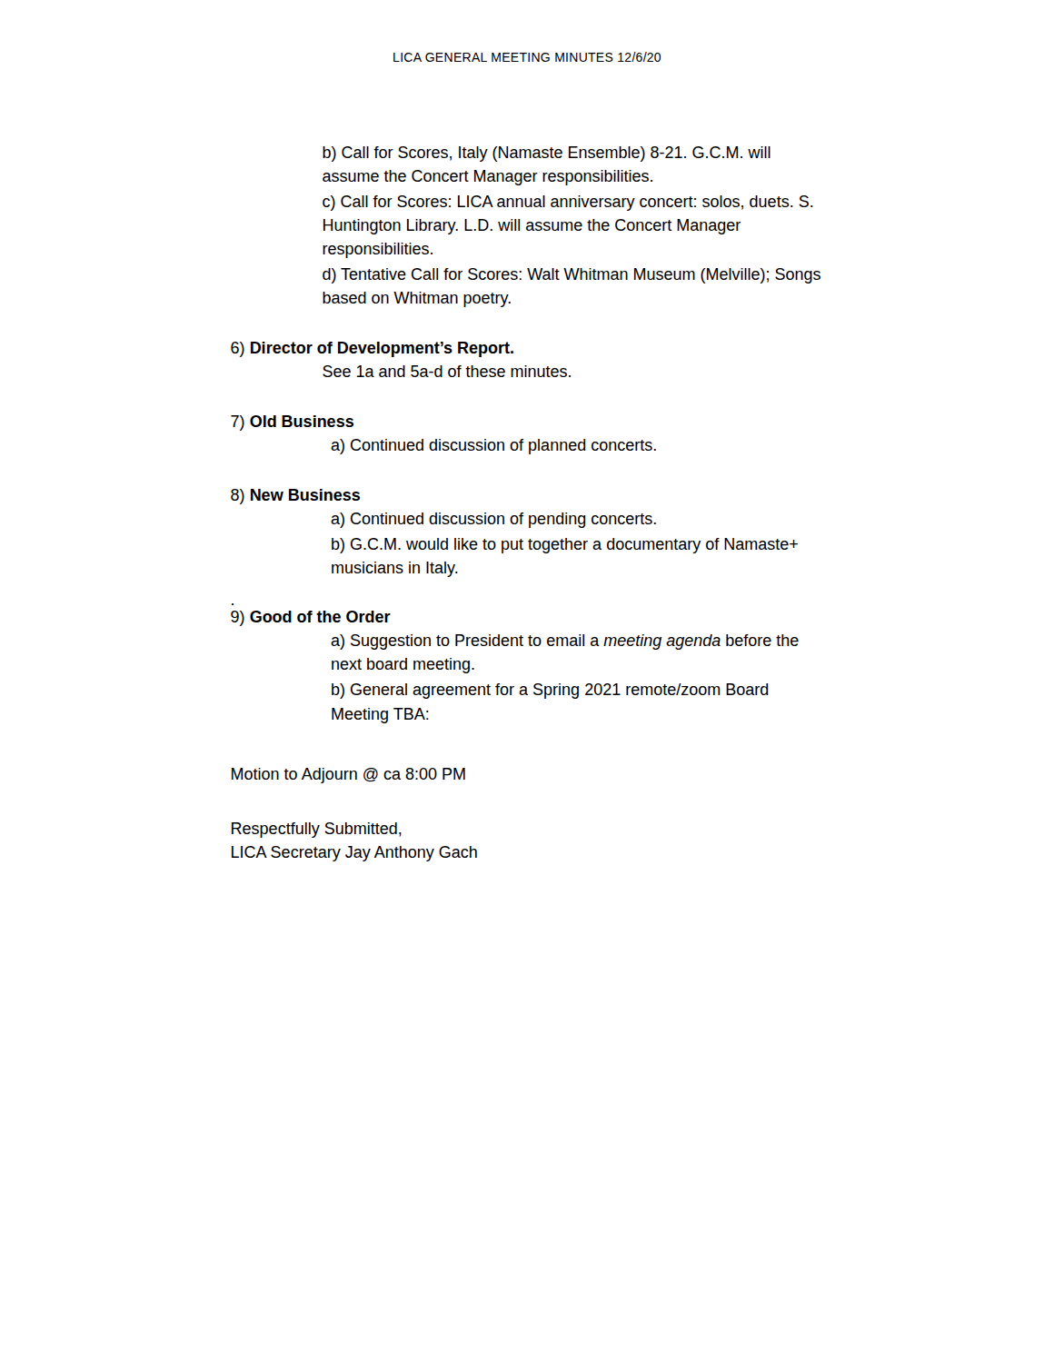LICA GENERAL MEETING MINUTES 12/6/20
b) Call for Scores, Italy (Namaste Ensemble) 8-21. G.C.M. will assume the Concert Manager responsibilities.
c) Call for Scores: LICA annual anniversary concert: solos, duets. S. Huntington Library. L.D. will assume the Concert Manager responsibilities.
d) Tentative Call for Scores: Walt Whitman Museum (Melville); Songs based on Whitman poetry.
6) Director of Development’s Report.
See 1a and 5a-d of these minutes.
7) Old Business
a) Continued discussion of planned concerts.
8) New Business
a) Continued discussion of pending concerts.
b) G.C.M. would like to put together a documentary of Namaste+ musicians in Italy.
.
9) Good of the Order
a) Suggestion to President to email a meeting agenda before the next board meeting.
b) General agreement for a Spring 2021 remote/zoom Board Meeting TBA:
Motion to Adjourn @ ca 8:00 PM
Respectfully Submitted,
LICA Secretary Jay Anthony Gach